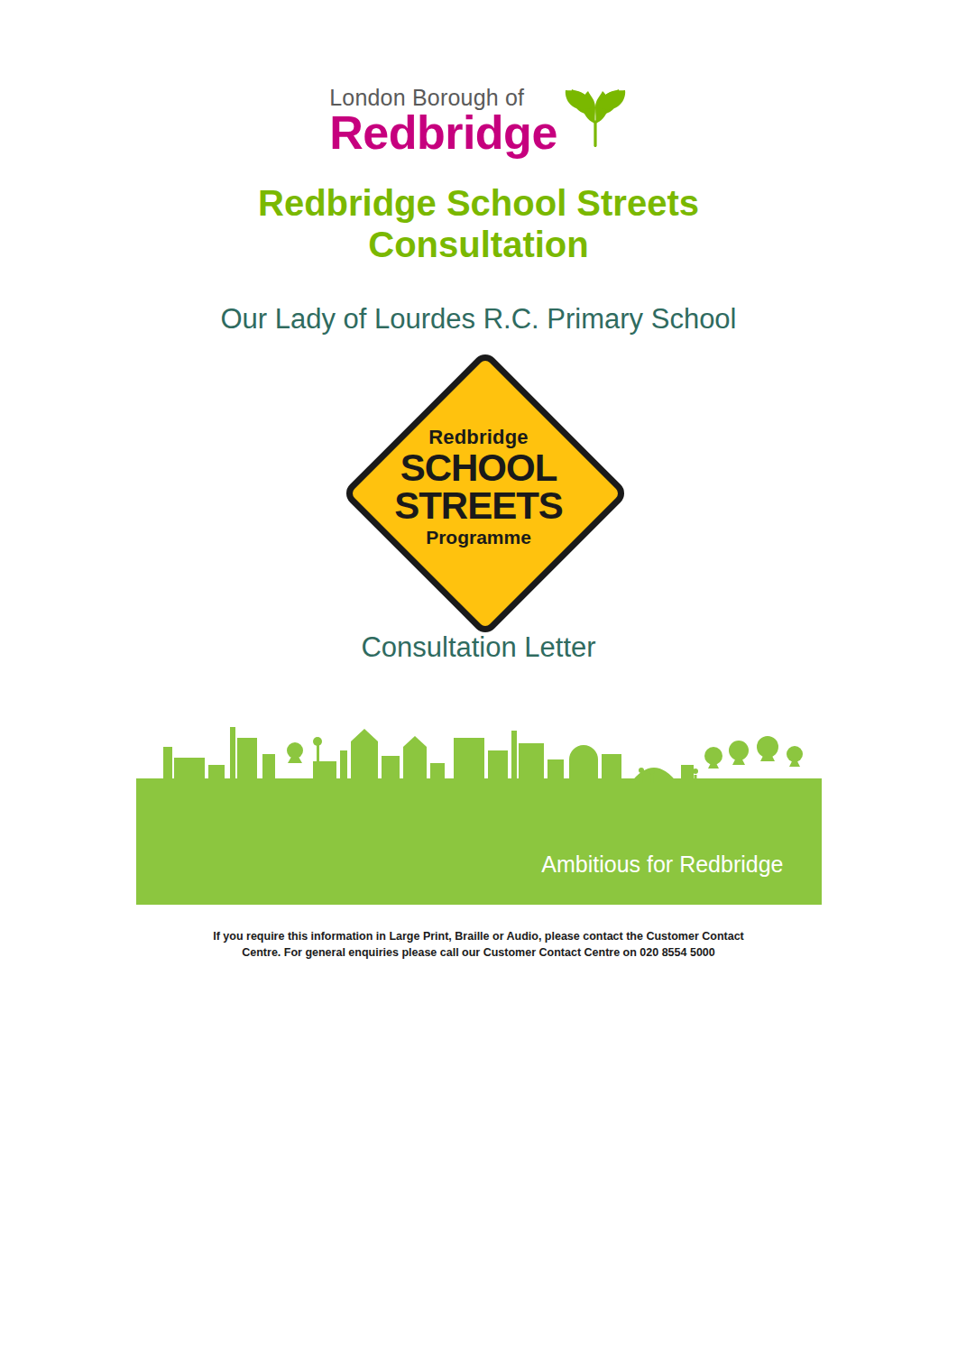London Borough of
Redbridge
Redbridge School Streets
Consultation
Our Lady of Lourdes R.C. Primary School
Redbridge SCHOOL STREETS Programme
Consultation Letter
Ambitious for Redbridge
If you require this information in Large Print, Braille or Audio, please contact the Customer Contact Centre. For general enquiries please call our Customer Contact Centre on 020 8554 5000